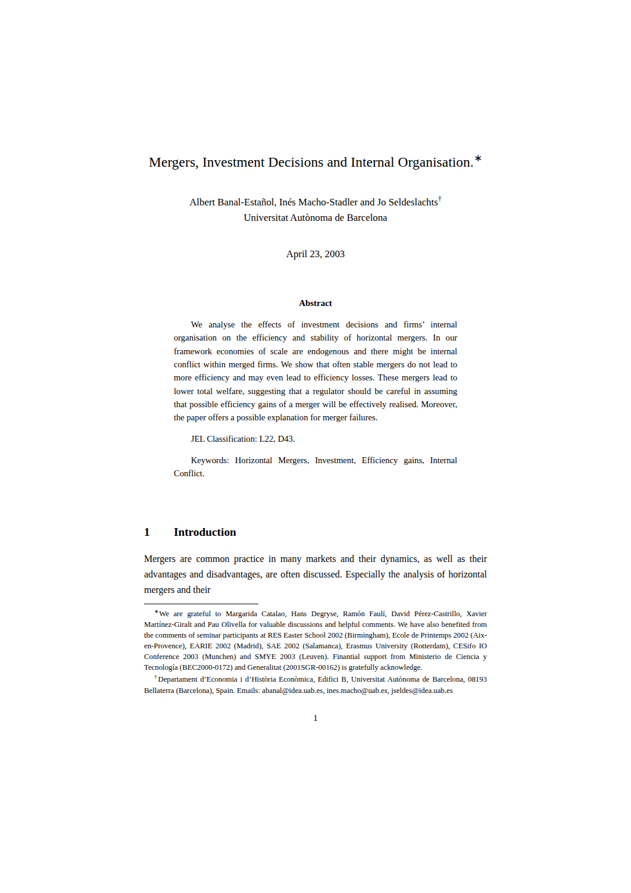Mergers, Investment Decisions and Internal Organisation.∗
Albert Banal-Estañol, Inés Macho-Stadler and Jo Seldeslachts†
Universitat Autònoma de Barcelona
April 23, 2003
Abstract
We analyse the effects of investment decisions and firms’ internal organisation on the efficiency and stability of horizontal mergers. In our framework economies of scale are endogenous and there might be internal conflict within merged firms. We show that often stable mergers do not lead to more efficiency and may even lead to efficiency losses. These mergers lead to lower total welfare, suggesting that a regulator should be careful in assuming that possible efficiency gains of a merger will be effectively realised. Moreover, the paper offers a possible explanation for merger failures.
JEL Classification: L22, D43.
Keywords: Horizontal Mergers, Investment, Efficiency gains, Internal Conflict.
1 Introduction
Mergers are common practice in many markets and their dynamics, as well as their advantages and disadvantages, are often discussed. Especially the analysis of horizontal mergers and their
∗We are grateful to Margarida Catalao, Hans Degryse, Ramón Faulí, David Pérez-Castrillo, Xavier Martínez-Giralt and Pau Olivella for valuable discussions and helpful comments. We have also benefited from the comments of seminar participants at RES Easter School 2002 (Birmingham), Ecole de Printemps 2002 (Aix-en-Provence), EARIE 2002 (Madrid), SAE 2002 (Salamanca), Erasmus University (Rotterdam), CESifo IO Conference 2003 (Munchen) and SMYE 2003 (Leuven). Finantial support from Ministerio de Ciencia y Tecnología (BEC2000-0172) and Generalitat (2001SGR-00162) is gratefully acknowledge.
†Departament d’Economia i d’Història Econòmica, Edifici B, Universitat Autònoma de Barcelona, 08193 Bellaterra (Barcelona), Spain. Emails: abanal@idea.uab.es, ines.macho@uab.es, jseldes@idea.uab.es
1